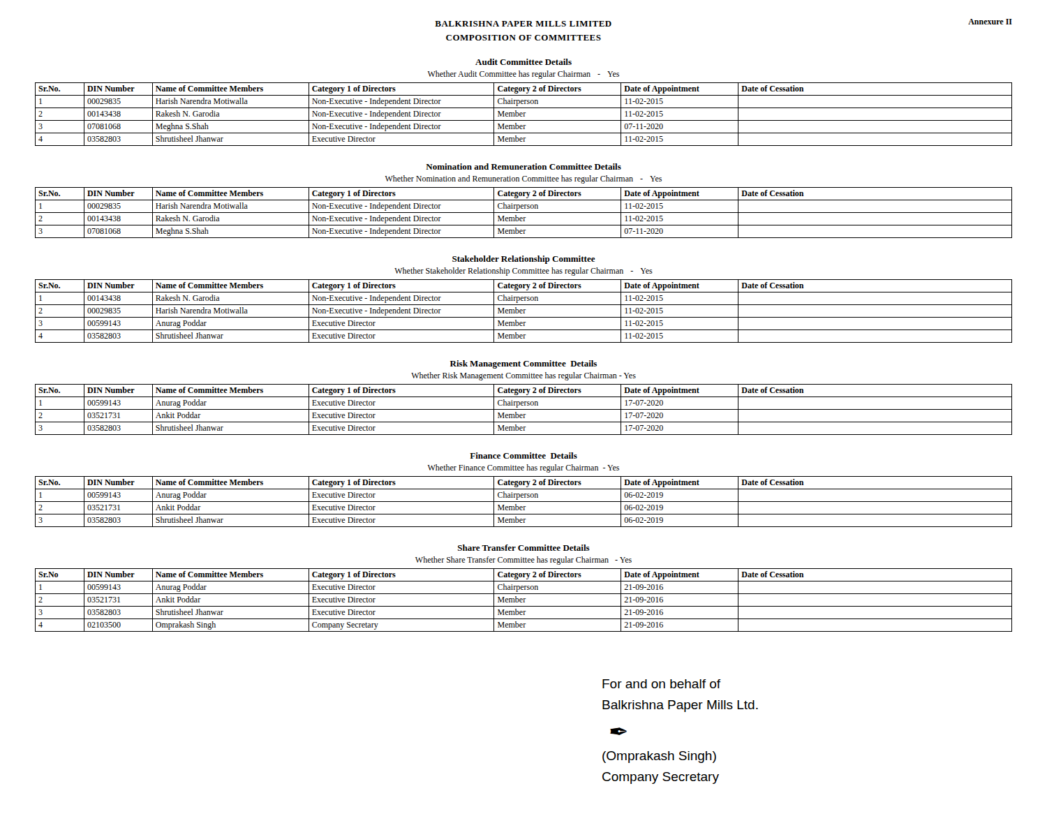Annexure II
BALKRISHNA PAPER MILLS LIMITED
COMPOSITION OF COMMITTEES
Audit Committee Details
Whether Audit Committee has regular Chairman-Yes
| Sr.No. | DIN Number | Name of Committee Members | Category 1 of Directors | Category 2 of Directors | Date of Appointment | Date of Cessation |
| --- | --- | --- | --- | --- | --- | --- |
| 1 | 00029835 | Harish Narendra Motiwalla | Non-Executive - Independent Director | Chairperson | 11-02-2015 | |
| 2 | 00143438 | Rakesh N. Garodia | Non-Executive - Independent Director | Member | 11-02-2015 | |
| 3 | 07081068 | Meghna S.Shah | Non-Executive - Independent Director | Member | 07-11-2020 | |
| 4 | 03582803 | Shrutisheel Jhanwar | Executive Director | Member | 11-02-2015 | |
Nomination and Remuneration Committee Details
Whether Nomination and Remuneration Committee has regular Chairman-Yes
| Sr.No. | DIN Number | Name of Committee Members | Category 1 of Directors | Category 2 of Directors | Date of Appointment | Date of Cessation |
| --- | --- | --- | --- | --- | --- | --- |
| 1 | 00029835 | Harish Narendra Motiwalla | Non-Executive - Independent Director | Chairperson | 11-02-2015 | |
| 2 | 00143438 | Rakesh N. Garodia | Non-Executive - Independent Director | Member | 11-02-2015 | |
| 3 | 07081068 | Meghna S.Shah | Non-Executive - Independent Director | Member | 07-11-2020 | |
Stakeholder Relationship Committee
Whether Stakeholder Relationship Committee has regular Chairman-Yes
| Sr.No. | DIN Number | Name of Committee Members | Category 1 of Directors | Category 2 of Directors | Date of Appointment | Date of Cessation |
| --- | --- | --- | --- | --- | --- | --- |
| 1 | 00143438 | Rakesh N. Garodia | Non-Executive - Independent Director | Chairperson | 11-02-2015 | |
| 2 | 00029835 | Harish Narendra Motiwalla | Non-Executive - Independent Director | Member | 11-02-2015 | |
| 3 | 00599143 | Anurag Poddar | Executive Director | Member | 11-02-2015 | |
| 4 | 03582803 | Shrutisheel Jhanwar | Executive Director | Member | 11-02-2015 | |
Risk Management Committee Details
Whether Risk Management Committee has regular Chairman - Yes
| Sr.No. | DIN Number | Name of Committee Members | Category 1 of Directors | Category 2 of Directors | Date of Appointment | Date of Cessation |
| --- | --- | --- | --- | --- | --- | --- |
| 1 | 00599143 | Anurag Poddar | Executive Director | Chairperson | 17-07-2020 | |
| 2 | 03521731 | Ankit Poddar | Executive Director | Member | 17-07-2020 | |
| 3 | 03582803 | Shrutisheel Jhanwar | Executive Director | Member | 17-07-2020 | |
Finance Committee Details
Whether Finance Committee has regular Chairman - Yes
| Sr.No. | DIN Number | Name of Committee Members | Category 1 of Directors | Category 2 of Directors | Date of Appointment | Date of Cessation |
| --- | --- | --- | --- | --- | --- | --- |
| 1 | 00599143 | Anurag Poddar | Executive Director | Chairperson | 06-02-2019 | |
| 2 | 03521731 | Ankit Poddar | Executive Director | Member | 06-02-2019 | |
| 3 | 03582803 | Shrutisheel Jhanwar | Executive Director | Member | 06-02-2019 | |
Share Transfer Committee Details
Whether Share Transfer Committee has regular Chairman - Yes
| Sr.No | DIN Number | Name of Committee Members | Category 1 of Directors | Category 2 of Directors | Date of Appointment | Date of Cessation |
| --- | --- | --- | --- | --- | --- | --- |
| 1 | 00599143 | Anurag Poddar | Executive Director | Chairperson | 21-09-2016 | |
| 2 | 03521731 | Ankit Poddar | Executive Director | Member | 21-09-2016 | |
| 3 | 03582803 | Shrutisheel Jhanwar | Executive Director | Member | 21-09-2016 | |
| 4 | 02103500 | Omprakash Singh | Company Secretary | Member | 21-09-2016 | |
For and on behalf of
Balkrishna Paper Mills Ltd.
✒
(Omprakash Singh)
Company Secretary